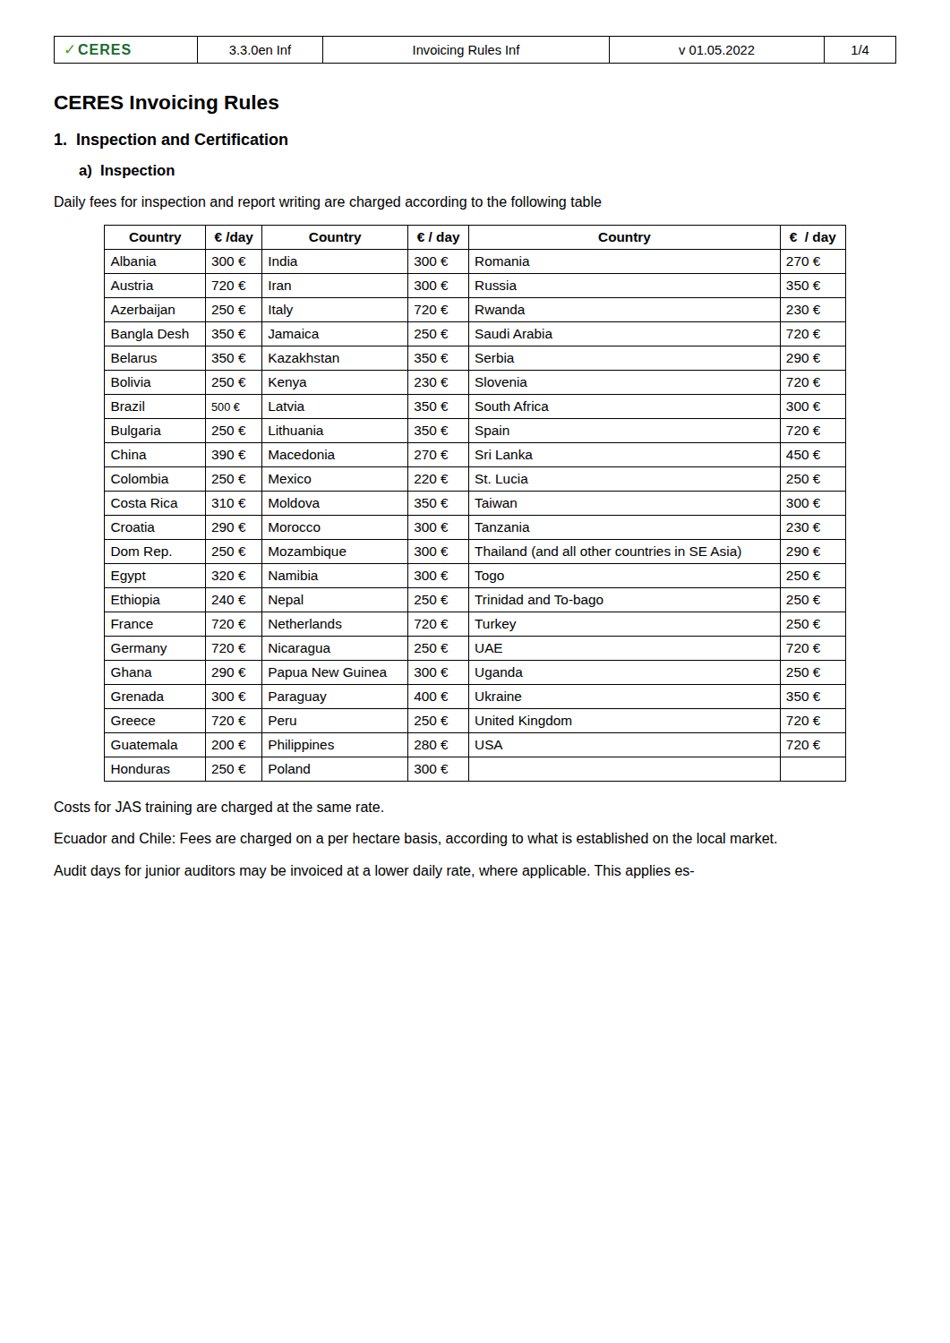| ✓ CERES | 3.3.0en Inf | Invoicing Rules Inf | v 01.05.2022 | 1/4 |
CERES Invoicing Rules
1. Inspection and Certification
a) Inspection
Daily fees for inspection and report writing are charged according to the following table
| Country | € /day | Country | € / day | Country | € / day |
| --- | --- | --- | --- | --- | --- |
| Albania | 300 € | India | 300 € | Romania | 270 € |
| Austria | 720 € | Iran | 300 € | Russia | 350 € |
| Azerbaijan | 250 € | Italy | 720 € | Rwanda | 230 € |
| Bangla Desh | 350 € | Jamaica | 250 € | Saudi Arabia | 720 € |
| Belarus | 350 € | Kazakhstan | 350 € | Serbia | 290 € |
| Bolivia | 250 € | Kenya | 230 € | Slovenia | 720 € |
| Brazil | 500 € | Latvia | 350 € | South Africa | 300 € |
| Bulgaria | 250 € | Lithuania | 350 € | Spain | 720 € |
| China | 390 € | Macedonia | 270 € | Sri Lanka | 450 € |
| Colombia | 250 € | Mexico | 220 € | St. Lucia | 250 € |
| Costa Rica | 310 € | Moldova | 350 € | Taiwan | 300 € |
| Croatia | 290 € | Morocco | 300 € | Tanzania | 230 € |
| Dom Rep. | 250 € | Mozambique | 300 € | Thailand (and all other countries in SE Asia) | 290 € |
| Egypt | 320 € | Namibia | 300 € | Togo | 250 € |
| Ethiopia | 240 € | Nepal | 250 € | Trinidad and To-bago | 250 € |
| France | 720 € | Netherlands | 720 € | Turkey | 250 € |
| Germany | 720 € | Nicaragua | 250 € | UAE | 720 € |
| Ghana | 290 € | Papua New Guinea | 300 € | Uganda | 250 € |
| Grenada | 300 € | Paraguay | 400 € | Ukraine | 350 € |
| Greece | 720 € | Peru | 250 € | United Kingdom | 720 € |
| Guatemala | 200 € | Philippines | 280 € | USA | 720 € |
| Honduras | 250 € | Poland | 300 € | | |
Costs for JAS training are charged at the same rate.
Ecuador and Chile: Fees are charged on a per hectare basis, according to what is established on the local market.
Audit days for junior auditors may be invoiced at a lower daily rate, where applicable. This applies es-